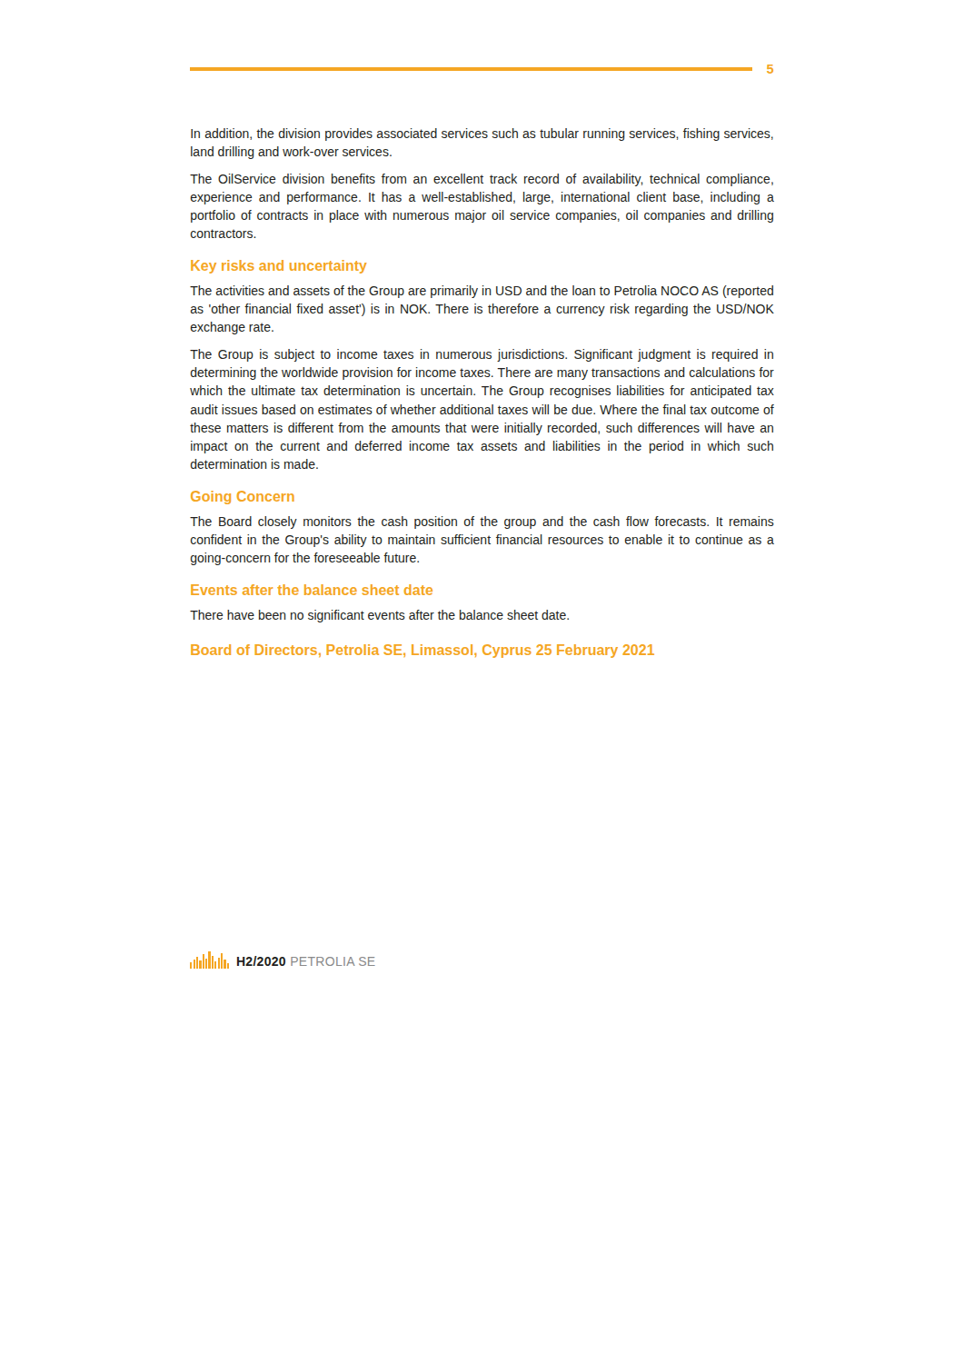5
In addition, the division provides associated services such as tubular running services, fishing services, land drilling and work-over services.
The OilService division benefits from an excellent track record of availability, technical compliance, experience and performance. It has a well-established, large, international client base, including a portfolio of contracts in place with numerous major oil service companies, oil companies and drilling contractors.
Key risks and uncertainty
The activities and assets of the Group are primarily in USD and the loan to Petrolia NOCO AS (reported as 'other financial fixed asset') is in NOK. There is therefore a currency risk regarding the USD/NOK exchange rate.
The Group is subject to income taxes in numerous jurisdictions. Significant judgment is required in determining the worldwide provision for income taxes. There are many transactions and calculations for which the ultimate tax determination is uncertain. The Group recognises liabilities for anticipated tax audit issues based on estimates of whether additional taxes will be due. Where the final tax outcome of these matters is different from the amounts that were initially recorded, such differences will have an impact on the current and deferred income tax assets and liabilities in the period in which such determination is made.
Going Concern
The Board closely monitors the cash position of the group and the cash flow forecasts. It remains confident in the Group's ability to maintain sufficient financial resources to enable it to continue as a going-concern for the foreseeable future.
Events after the balance sheet date
There have been no significant events after the balance sheet date.
Board of Directors, Petrolia SE, Limassol, Cyprus 25 February 2021
H2/2020 PETROLIA SE